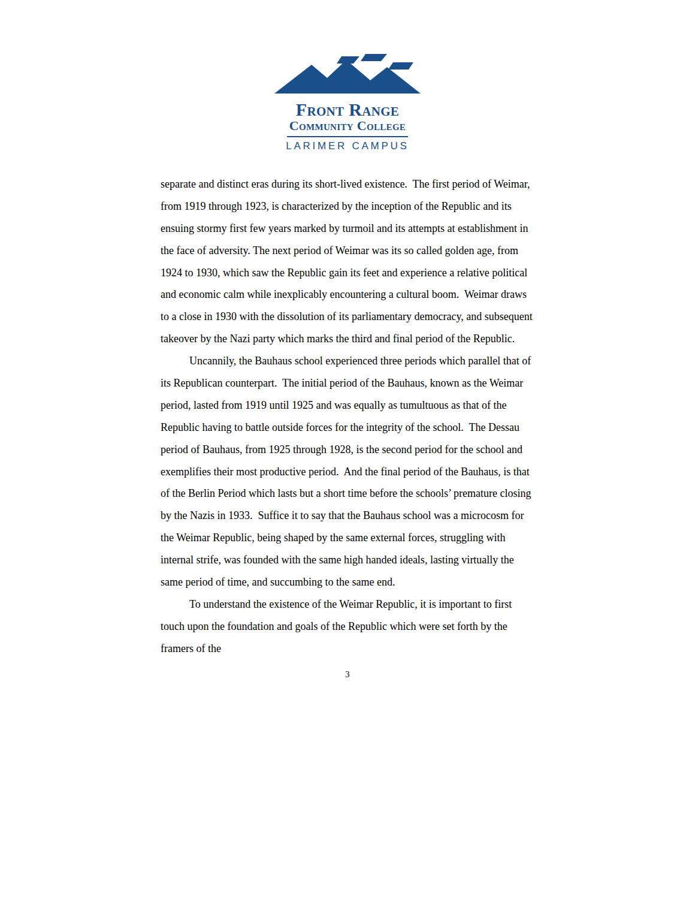Front Range Community College
LARIMER CAMPUS
separate and distinct eras during its short-lived existence. The first period of Weimar, from 1919 through 1923, is characterized by the inception of the Republic and its ensuing stormy first few years marked by turmoil and its attempts at establishment in the face of adversity. The next period of Weimar was its so called golden age, from 1924 to 1930, which saw the Republic gain its feet and experience a relative political and economic calm while inexplicably encountering a cultural boom. Weimar draws to a close in 1930 with the dissolution of its parliamentary democracy, and subsequent takeover by the Nazi party which marks the third and final period of the Republic.
Uncannily, the Bauhaus school experienced three periods which parallel that of its Republican counterpart. The initial period of the Bauhaus, known as the Weimar period, lasted from 1919 until 1925 and was equally as tumultuous as that of the Republic having to battle outside forces for the integrity of the school. The Dessau period of Bauhaus, from 1925 through 1928, is the second period for the school and exemplifies their most productive period. And the final period of the Bauhaus, is that of the Berlin Period which lasts but a short time before the schools’ premature closing by the Nazis in 1933. Suffice it to say that the Bauhaus school was a microcosm for the Weimar Republic, being shaped by the same external forces, struggling with internal strife, was founded with the same high handed ideals, lasting virtually the same period of time, and succumbing to the same end.
To understand the existence of the Weimar Republic, it is important to first touch upon the foundation and goals of the Republic which were set forth by the framers of the
3